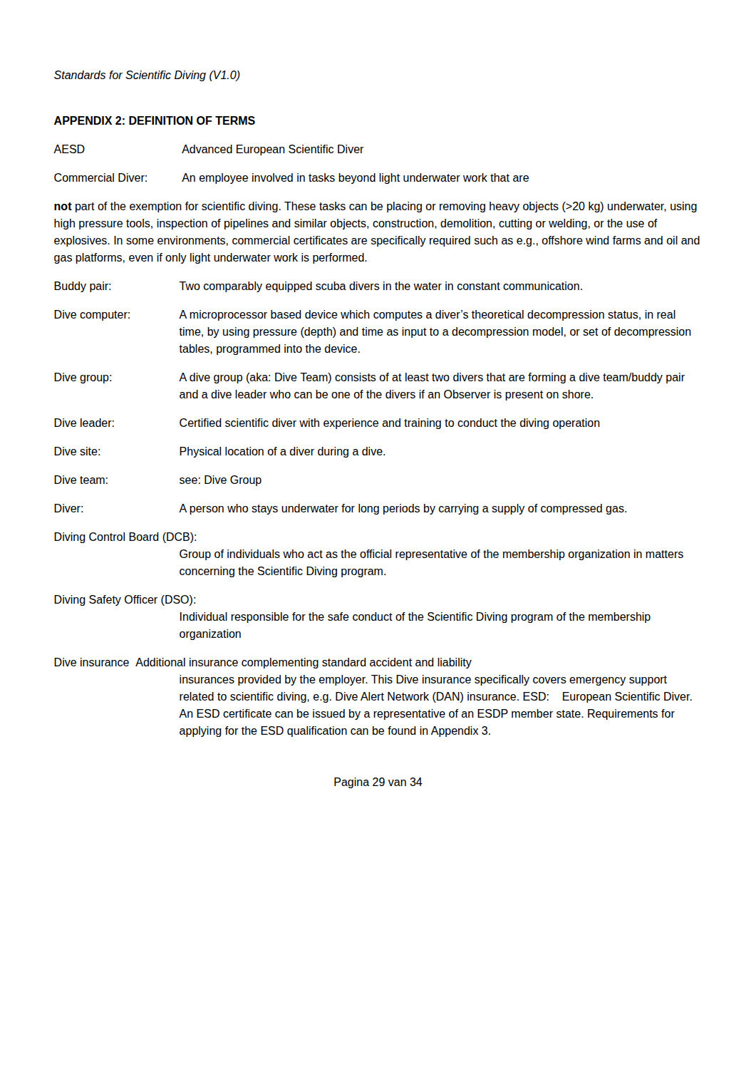Standards for Scientific Diving (V1.0)
Appendix 2: Definition of Terms
AESD Advanced European Scientific Diver
Commercial Diver: An employee involved in tasks beyond light underwater work that are
not part of the exemption for scientific diving. These tasks can be placing or removing heavy objects (>20 kg) underwater, using high pressure tools, inspection of pipelines and similar objects, construction, demolition, cutting or welding, or the use of explosives. In some environments, commercial certificates are specifically required such as e.g., offshore wind farms and oil and gas platforms, even if only light underwater work is performed.
Buddy pair:
Two comparably equipped scuba divers in the water in constant communication.
Dive computer:
A microprocessor based device which computes a diver’s theoretical decompression status, in real time, by using pressure (depth) and time as input to a decompression model, or set of decompression tables, programmed into the device.
Dive group:
A dive group (aka: Dive Team) consists of at least two divers that are forming a dive team/buddy pair and a dive leader who can be one of the divers if an Observer is present on shore.
Dive leader:
Certified scientific diver with experience and training to conduct the diving operation
Dive site:
Physical location of a diver during a dive.
Dive team:
see: Dive Group
Diver:
A person who stays underwater for long periods by carrying a supply of compressed gas.
Diving Control Board (DCB):
Group of individuals who act as the official representative of the membership organization in matters concerning the Scientific Diving program.
Diving Safety Officer (DSO):
Individual responsible for the safe conduct of the Scientific Diving program of the membership organization
Dive insurance Additional insurance complementing standard accident and liability
insurances provided by the employer. This Dive insurance specifically covers emergency support related to scientific diving, e.g. Dive Alert Network (DAN) insurance. ESD: European Scientific Diver. An ESD certificate can be issued by a representative of an ESDP member state. Requirements for applying for the ESD qualification can be found in Appendix 3.
Pagina 29 van 34